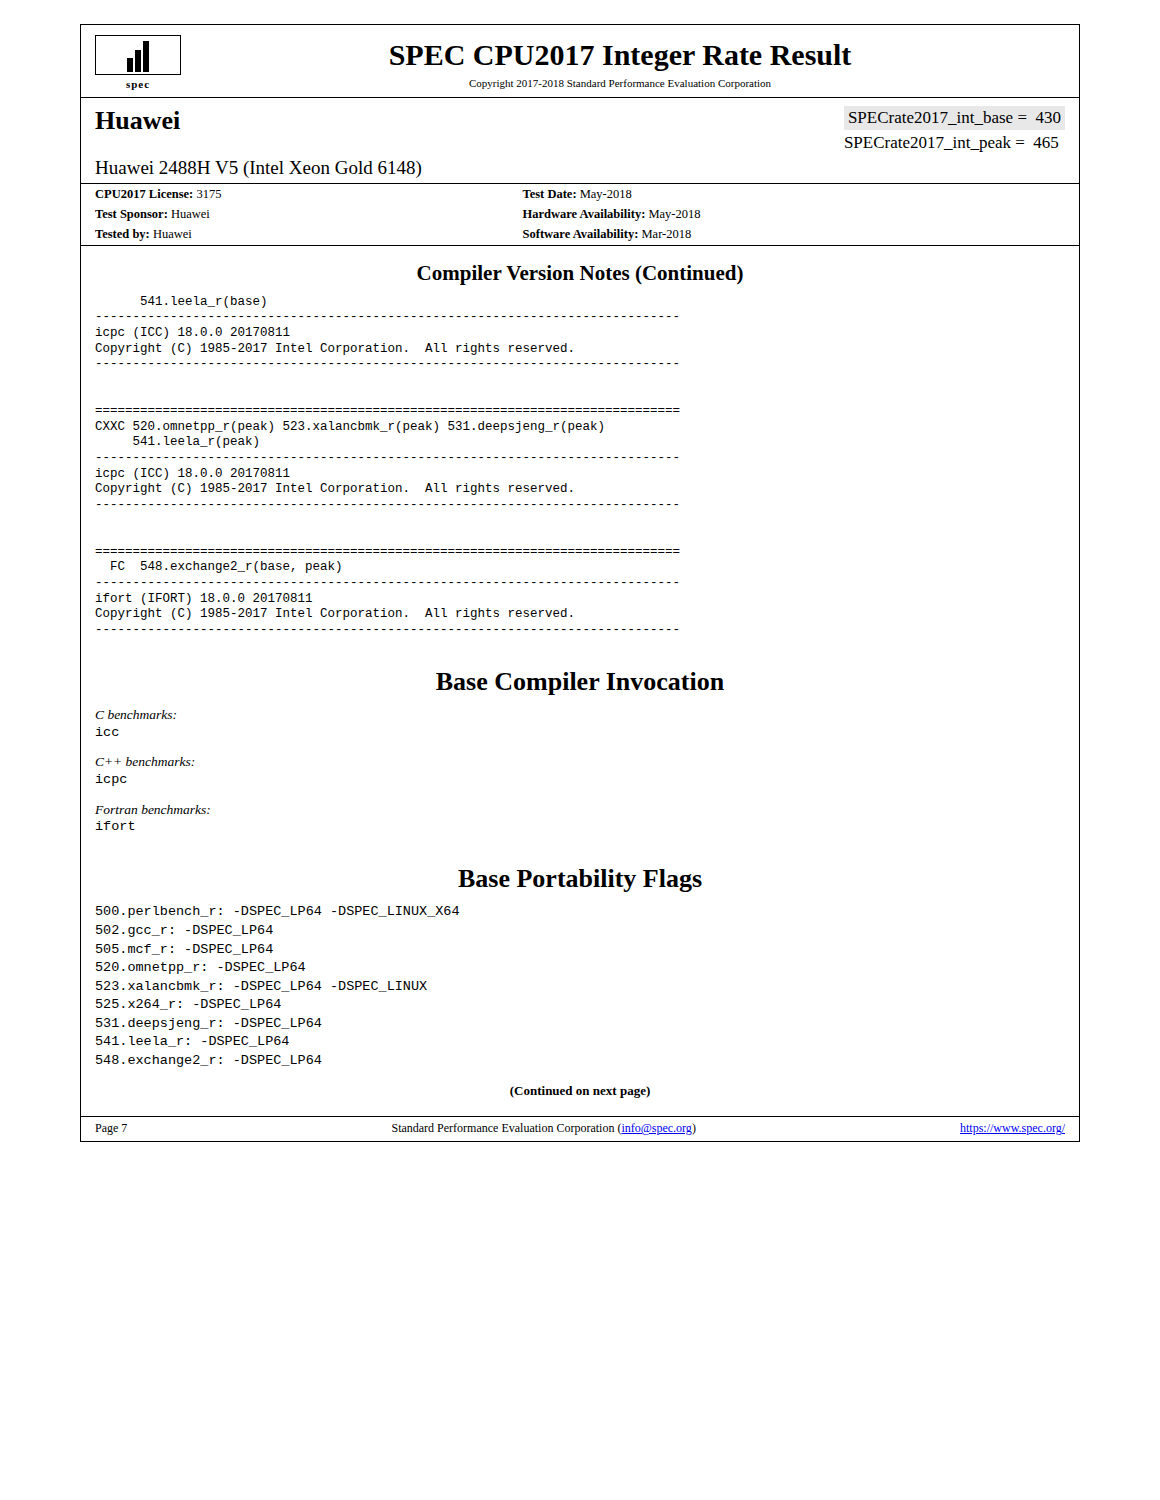spec
SPEC CPU2017 Integer Rate Result
Copyright 2017-2018 Standard Performance Evaluation Corporation
Huawei
Huawei 2488H V5 (Intel Xeon Gold 6148)
SPECrate2017_int_base = 430
SPECrate2017_int_peak = 465
| CPU2017 License: 3175 | Test Date: May-2018 |
| Test Sponsor: Huawei | Hardware Availability: May-2018 |
| Tested by: Huawei | Software Availability: Mar-2018 |
Compiler Version Notes (Continued)
      541.leela_r(base)
------------------------------------------------------------------------------
icpc (ICC) 18.0.0 20170811
Copyright (C) 1985-2017 Intel Corporation.  All rights reserved.
------------------------------------------------------------------------------


==============================================================================
CXXC 520.omnetpp_r(peak) 523.xalancbmk_r(peak) 531.deepsjeng_r(peak)
     541.leela_r(peak)
------------------------------------------------------------------------------
icpc (ICC) 18.0.0 20170811
Copyright (C) 1985-2017 Intel Corporation.  All rights reserved.
------------------------------------------------------------------------------


==============================================================================
  FC  548.exchange2_r(base, peak)
------------------------------------------------------------------------------
ifort (IFORT) 18.0.0 20170811
Copyright (C) 1985-2017 Intel Corporation.  All rights reserved.
------------------------------------------------------------------------------
Base Compiler Invocation
C benchmarks:
icc
C++ benchmarks:
icpc
Fortran benchmarks:
ifort
Base Portability Flags
500.perlbench_r: -DSPEC_LP64 -DSPEC_LINUX_X64
502.gcc_r: -DSPEC_LP64
505.mcf_r: -DSPEC_LP64
520.omnetpp_r: -DSPEC_LP64
523.xalancbmk_r: -DSPEC_LP64 -DSPEC_LINUX
525.x264_r: -DSPEC_LP64
531.deepsjeng_r: -DSPEC_LP64
541.leela_r: -DSPEC_LP64
548.exchange2_r: -DSPEC_LP64
(Continued on next page)
Page 7
Standard Performance Evaluation Corporation (info@spec.org)
https://www.spec.org/